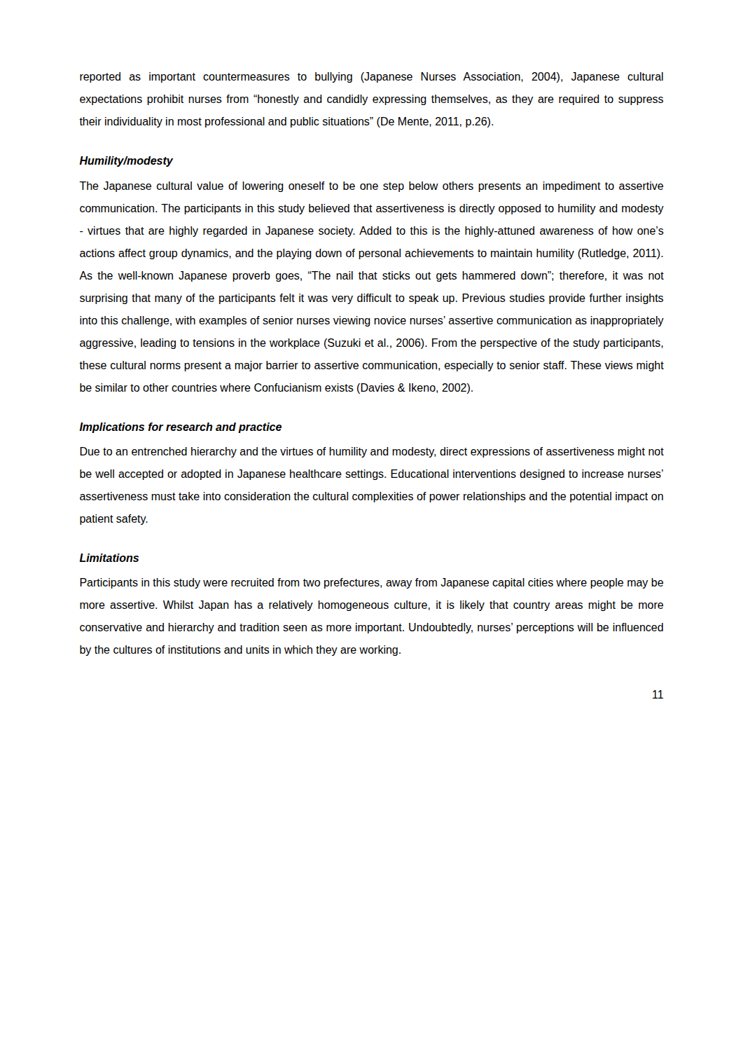reported as important countermeasures to bullying (Japanese Nurses Association, 2004), Japanese cultural expectations prohibit nurses from “honestly and candidly expressing themselves, as they are required to suppress their individuality in most professional and public situations” (De Mente, 2011, p.26).
Humility/modesty
The Japanese cultural value of lowering oneself to be one step below others presents an impediment to assertive communication. The participants in this study believed that assertiveness is directly opposed to humility and modesty - virtues that are highly regarded in Japanese society. Added to this is the highly-attuned awareness of how one’s actions affect group dynamics, and the playing down of personal achievements to maintain humility (Rutledge, 2011). As the well-known Japanese proverb goes, “The nail that sticks out gets hammered down”; therefore, it was not surprising that many of the participants felt it was very difficult to speak up. Previous studies provide further insights into this challenge, with examples of senior nurses viewing novice nurses’ assertive communication as inappropriately aggressive, leading to tensions in the workplace (Suzuki et al., 2006). From the perspective of the study participants, these cultural norms present a major barrier to assertive communication, especially to senior staff. These views might be similar to other countries where Confucianism exists (Davies & Ikeno, 2002).
Implications for research and practice
Due to an entrenched hierarchy and the virtues of humility and modesty, direct expressions of assertiveness might not be well accepted or adopted in Japanese healthcare settings. Educational interventions designed to increase nurses’ assertiveness must take into consideration the cultural complexities of power relationships and the potential impact on patient safety.
Limitations
Participants in this study were recruited from two prefectures, away from Japanese capital cities where people may be more assertive. Whilst Japan has a relatively homogeneous culture, it is likely that country areas might be more conservative and hierarchy and tradition seen as more important. Undoubtedly, nurses’ perceptions will be influenced by the cultures of institutions and units in which they are working.
11